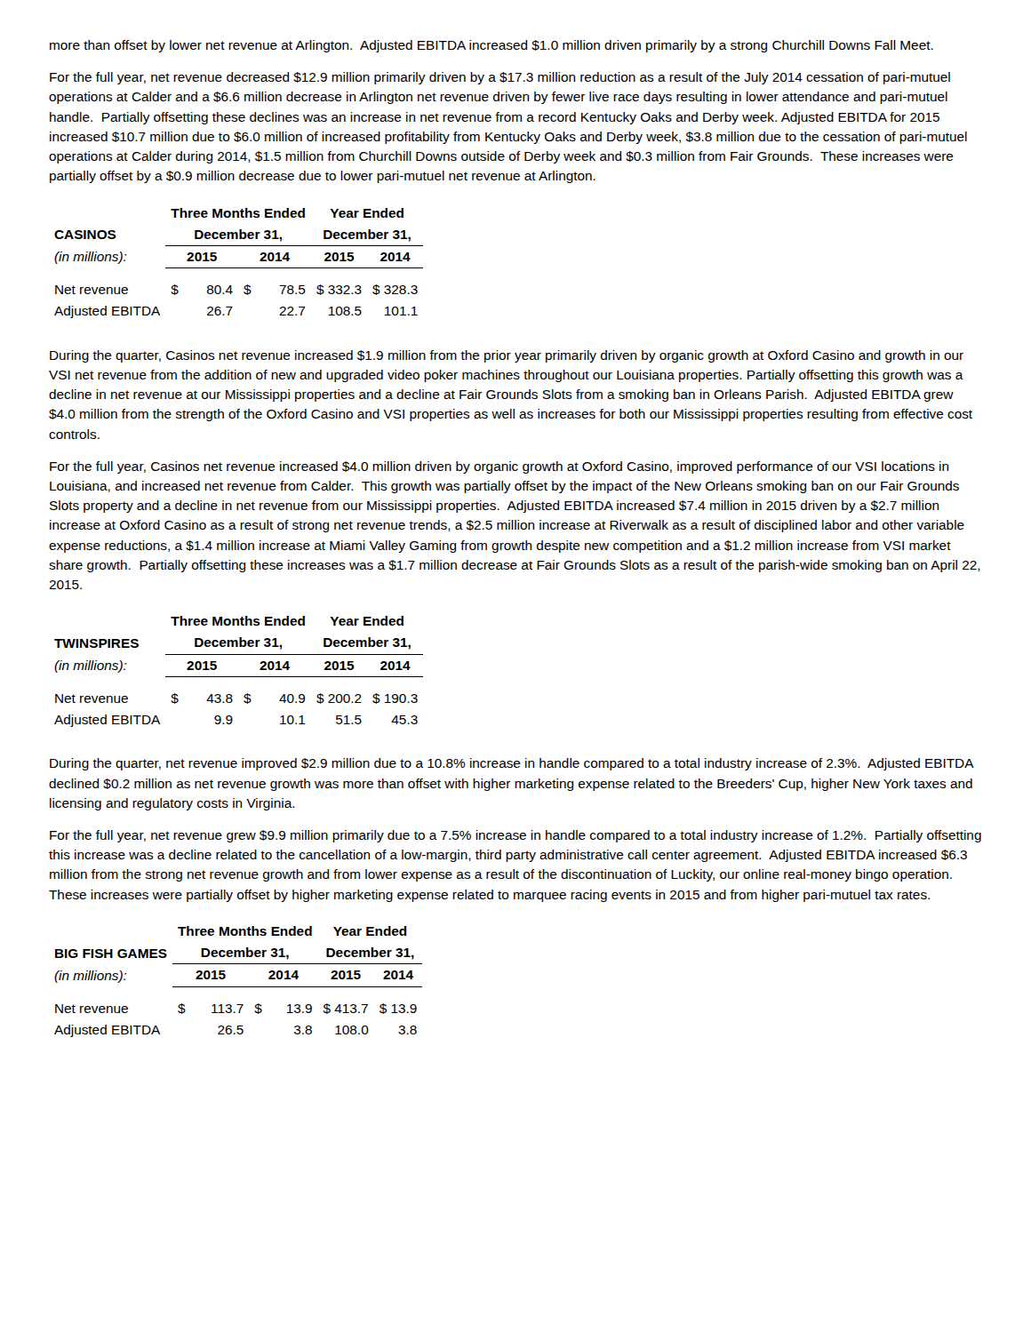more than offset by lower net revenue at Arlington. Adjusted EBITDA increased $1.0 million driven primarily by a strong Churchill Downs Fall Meet.
For the full year, net revenue decreased $12.9 million primarily driven by a $17.3 million reduction as a result of the July 2014 cessation of pari-mutuel operations at Calder and a $6.6 million decrease in Arlington net revenue driven by fewer live race days resulting in lower attendance and pari-mutuel handle. Partially offsetting these declines was an increase in net revenue from a record Kentucky Oaks and Derby week. Adjusted EBITDA for 2015 increased $10.7 million due to $6.0 million of increased profitability from Kentucky Oaks and Derby week, $3.8 million due to the cessation of pari-mutuel operations at Calder during 2014, $1.5 million from Churchill Downs outside of Derby week and $0.3 million from Fair Grounds. These increases were partially offset by a $0.9 million decrease due to lower pari-mutuel net revenue at Arlington.
| | Three Months Ended | Year Ended |
| CASINOS | December 31, | December 31, |
| (in millions): | 2015 | 2014 | 2015 | 2014 |
| Net revenue | $ | 80.4 | $ | 78.5 | $ 332.3 | $ 328.3 |
| Adjusted EBITDA | | 26.7 | | 22.7 | 108.5 | 101.1 |
During the quarter, Casinos net revenue increased $1.9 million from the prior year primarily driven by organic growth at Oxford Casino and growth in our VSI net revenue from the addition of new and upgraded video poker machines throughout our Louisiana properties. Partially offsetting this growth was a decline in net revenue at our Mississippi properties and a decline at Fair Grounds Slots from a smoking ban in Orleans Parish. Adjusted EBITDA grew $4.0 million from the strength of the Oxford Casino and VSI properties as well as increases for both our Mississippi properties resulting from effective cost controls.
For the full year, Casinos net revenue increased $4.0 million driven by organic growth at Oxford Casino, improved performance of our VSI locations in Louisiana, and increased net revenue from Calder. This growth was partially offset by the impact of the New Orleans smoking ban on our Fair Grounds Slots property and a decline in net revenue from our Mississippi properties. Adjusted EBITDA increased $7.4 million in 2015 driven by a $2.7 million increase at Oxford Casino as a result of strong net revenue trends, a $2.5 million increase at Riverwalk as a result of disciplined labor and other variable expense reductions, a $1.4 million increase at Miami Valley Gaming from growth despite new competition and a $1.2 million increase from VSI market share growth. Partially offsetting these increases was a $1.7 million decrease at Fair Grounds Slots as a result of the parish-wide smoking ban on April 22, 2015.
| | Three Months Ended | Year Ended |
| TWINSPIRES | December 31, | December 31, |
| (in millions): | 2015 | 2014 | 2015 | 2014 |
| Net revenue | $ | 43.8 | $ | 40.9 | $ 200.2 | $ 190.3 |
| Adjusted EBITDA | | 9.9 | | 10.1 | 51.5 | 45.3 |
During the quarter, net revenue improved $2.9 million due to a 10.8% increase in handle compared to a total industry increase of 2.3%. Adjusted EBITDA declined $0.2 million as net revenue growth was more than offset with higher marketing expense related to the Breeders' Cup, higher New York taxes and licensing and regulatory costs in Virginia.
For the full year, net revenue grew $9.9 million primarily due to a 7.5% increase in handle compared to a total industry increase of 1.2%. Partially offsetting this increase was a decline related to the cancellation of a low-margin, third party administrative call center agreement. Adjusted EBITDA increased $6.3 million from the strong net revenue growth and from lower expense as a result of the discontinuation of Luckity, our online real-money bingo operation. These increases were partially offset by higher marketing expense related to marquee racing events in 2015 and from higher pari-mutuel tax rates.
| | Three Months Ended | Year Ended |
| BIG FISH GAMES | December 31, | December 31, |
| (in millions): | 2015 | 2014 | 2015 | 2014 |
| Net revenue | $ | 113.7 | $ | 13.9 | $ 413.7 | $ 13.9 |
| Adjusted EBITDA | | 26.5 | | 3.8 | 108.0 | 3.8 |